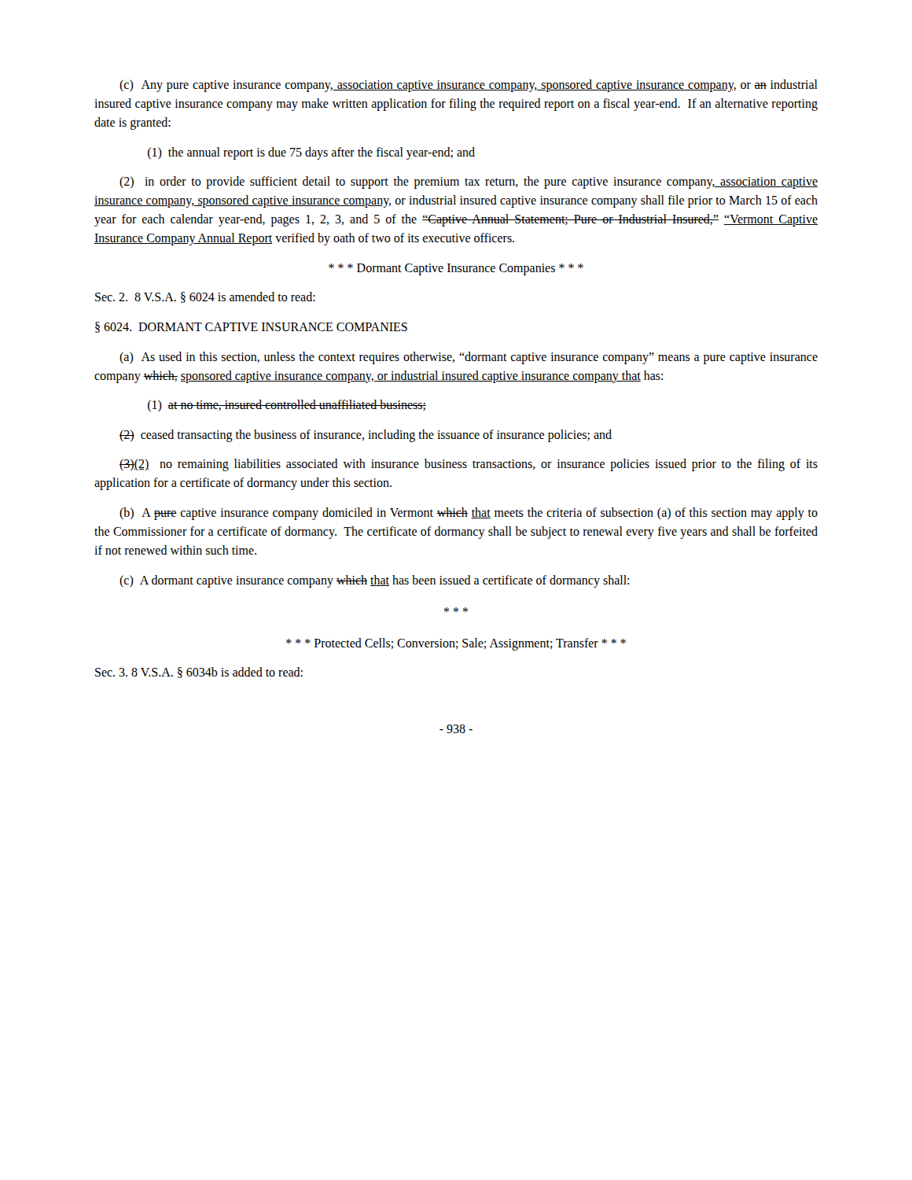(c) Any pure captive insurance company, association captive insurance company, sponsored captive insurance company, or an industrial insured captive insurance company may make written application for filing the required report on a fiscal year-end. If an alternative reporting date is granted:
(1) the annual report is due 75 days after the fiscal year-end; and
(2) in order to provide sufficient detail to support the premium tax return, the pure captive insurance company, association captive insurance company, sponsored captive insurance company, or industrial insured captive insurance company shall file prior to March 15 of each year for each calendar year-end, pages 1, 2, 3, and 5 of the “Captive Annual Statement; Pure or Industrial Insured,” “Vermont Captive Insurance Company Annual Report verified by oath of two of its executive officers.
* * * Dormant Captive Insurance Companies * * *
Sec. 2. 8 V.S.A. § 6024 is amended to read:
§ 6024. DORMANT CAPTIVE INSURANCE COMPANIES
(a) As used in this section, unless the context requires otherwise, “dormant captive insurance company” means a pure captive insurance company which, sponsored captive insurance company, or industrial insured captive insurance company that has:
(1) at no time, insured controlled unaffiliated business;
(2) ceased transacting the business of insurance, including the issuance of insurance policies; and
(3)(2) no remaining liabilities associated with insurance business transactions, or insurance policies issued prior to the filing of its application for a certificate of dormancy under this section.
(b) A pure captive insurance company domiciled in Vermont which that meets the criteria of subsection (a) of this section may apply to the Commissioner for a certificate of dormancy. The certificate of dormancy shall be subject to renewal every five years and shall be forfeited if not renewed within such time.
(c) A dormant captive insurance company which that has been issued a certificate of dormancy shall:
* * *
* * * Protected Cells; Conversion; Sale; Assignment; Transfer * * *
Sec. 3. 8 V.S.A. § 6034b is added to read:
- 938 -